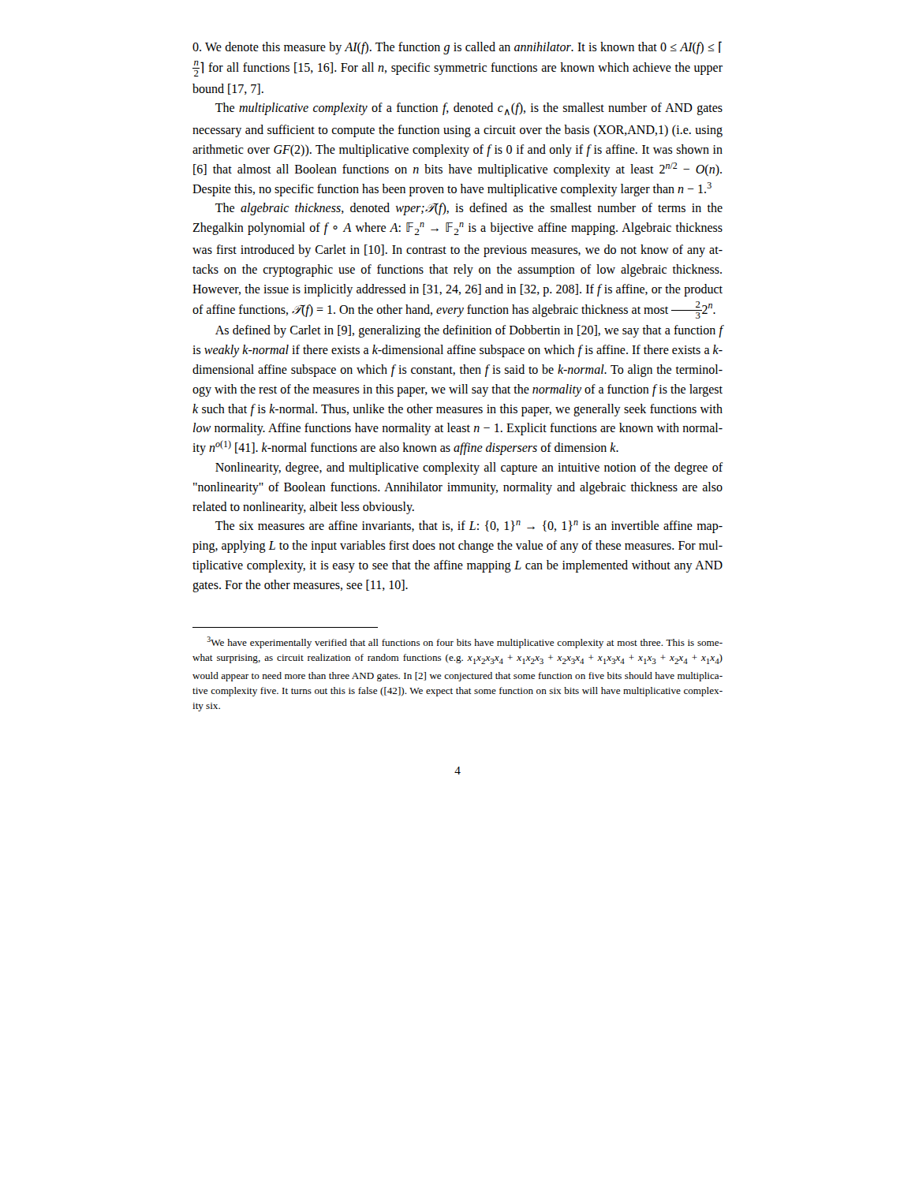0. We denote this measure by AI(f). The function g is called an annihilator. It is known that 0 ≤ AI(f) ≤ ⌈n 2⌉ for all functions [15, 16]. For all n, specific symmetric functions are known which achieve the upper bound [17, 7].
The multiplicative complexity of a function f, denoted c∧(f), is the smallest number of AND gates necessary and sufficient to compute the function using a circuit over the basis (XOR,AND,1) (i.e. using arithmetic over GF(2)). The multiplicative complexity of f is 0 if and only if f is affine. It was shown in [6] that almost all Boolean functions on n bits have multiplicative complexity at least 2n/2 − O(n). Despite this, no specific function has been proven to have multiplicative complexity larger than n − 1.3
The algebraic thickness, denoted wper; 𝒯(f), is defined as the smallest number of terms in the Zhegalkin polynomial of f ∘ A where A: 𝔽2n → 𝔽2n is a bijective affine mapping. Algebraic thickness was first introduced by Carlet in [10]. In contrast to the previous measures, we do not know of any attacks on the cryptographic use of functions that rely on the assumption of low algebraic thickness. However, the issue is implicitly addressed in [31, 24, 26] and in [32, p. 208]. If f is affine, or the product of affine functions, 𝒯(f) = 1. On the other hand, every function has algebraic thickness at most 232n.
As defined by Carlet in [9], generalizing the definition of Dobbertin in [20], we say that a function f is weakly k-normal if there exists a k-dimensional affine subspace on which f is affine. If there exists a k-dimensional affine subspace on which f is constant, then f is said to be k-normal. To align the terminology with the rest of the measures in this paper, we will say that the normality of a function f is the largest k such that f is k-normal. Thus, unlike the other measures in this paper, we generally seek functions with low normality. Affine functions have normality at least n − 1. Explicit functions are known with normality no(1) [41]. k-normal functions are also known as affine dispersers of dimension k.
Nonlinearity, degree, and multiplicative complexity all capture an intuitive notion of the degree of "nonlinearity" of Boolean functions. Annihilator immunity, normality and algebraic thickness are also related to nonlinearity, albeit less obviously.
The six measures are affine invariants, that is, if L: {0, 1}n → {0, 1}n is an invertible affine mapping, applying L to the input variables first does not change the value of any of these measures. For multiplicative complexity, it is easy to see that the affine mapping L can be implemented without any AND gates. For the other measures, see [11, 10].
3We have experimentally verified that all functions on four bits have multiplicative complexity at most three. This is somewhat surprising, as circuit realization of random functions (e.g. x1x2x3x4 + x1x2x3 + x2x3x4 + x1x3x4 + x1x3 + x2x4 + x1x4) would appear to need more than three AND gates. In [2] we conjectured that some function on five bits should have multiplicative complexity five. It turns out this is false ([42]). We expect that some function on six bits will have multiplicative complexity six.
4